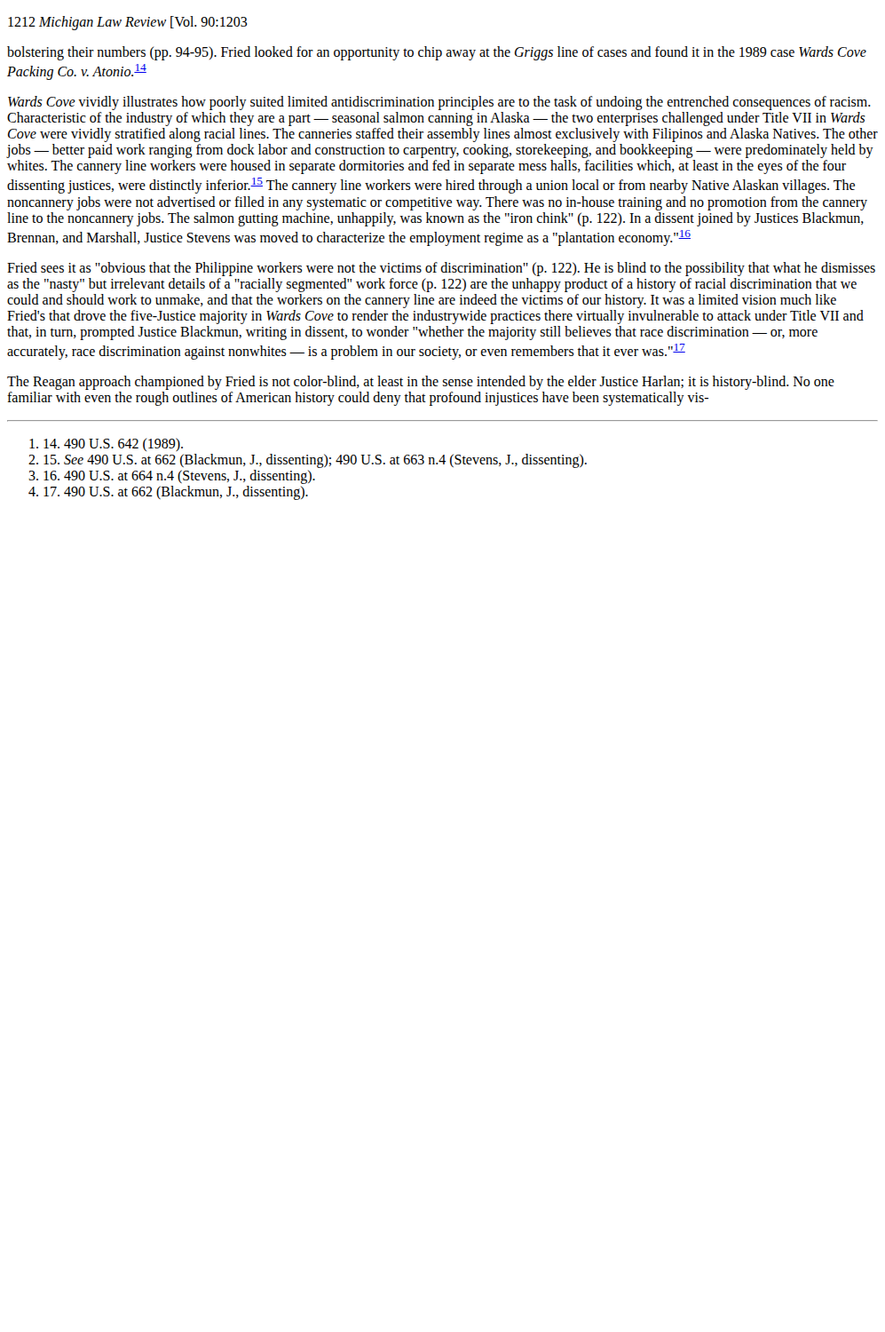1212 Michigan Law Review [Vol. 90:1203
bolstering their numbers (pp. 94-95). Fried looked for an opportunity to chip away at the Griggs line of cases and found it in the 1989 case Wards Cove Packing Co. v. Atonio.14
Wards Cove vividly illustrates how poorly suited limited antidiscrimination principles are to the task of undoing the entrenched consequences of racism. Characteristic of the industry of which they are a part — seasonal salmon canning in Alaska — the two enterprises challenged under Title VII in Wards Cove were vividly stratified along racial lines. The canneries staffed their assembly lines almost exclusively with Filipinos and Alaska Natives. The other jobs — better paid work ranging from dock labor and construction to carpentry, cooking, storekeeping, and bookkeeping — were predominately held by whites. The cannery line workers were housed in separate dormitories and fed in separate mess halls, facilities which, at least in the eyes of the four dissenting justices, were distinctly inferior.15 The cannery line workers were hired through a union local or from nearby Native Alaskan villages. The noncannery jobs were not advertised or filled in any systematic or competitive way. There was no in-house training and no promotion from the cannery line to the noncannery jobs. The salmon gutting machine, unhappily, was known as the "iron chink" (p. 122). In a dissent joined by Justices Blackmun, Brennan, and Marshall, Justice Stevens was moved to characterize the employment regime as a "plantation economy."16
Fried sees it as "obvious that the Philippine workers were not the victims of discrimination" (p. 122). He is blind to the possibility that what he dismisses as the "nasty" but irrelevant details of a "racially segmented" work force (p. 122) are the unhappy product of a history of racial discrimination that we could and should work to unmake, and that the workers on the cannery line are indeed the victims of our history. It was a limited vision much like Fried's that drove the five-Justice majority in Wards Cove to render the industrywide practices there virtually invulnerable to attack under Title VII and that, in turn, prompted Justice Blackmun, writing in dissent, to wonder "whether the majority still believes that race discrimination — or, more accurately, race discrimination against nonwhites — is a problem in our society, or even remembers that it ever was."17
The Reagan approach championed by Fried is not color-blind, at least in the sense intended by the elder Justice Harlan; it is history-blind. No one familiar with even the rough outlines of American history could deny that profound injustices have been systematically vis-
14. 490 U.S. 642 (1989).
15. See 490 U.S. at 662 (Blackmun, J., dissenting); 490 U.S. at 663 n.4 (Stevens, J., dissenting).
16. 490 U.S. at 664 n.4 (Stevens, J., dissenting).
17. 490 U.S. at 662 (Blackmun, J., dissenting).